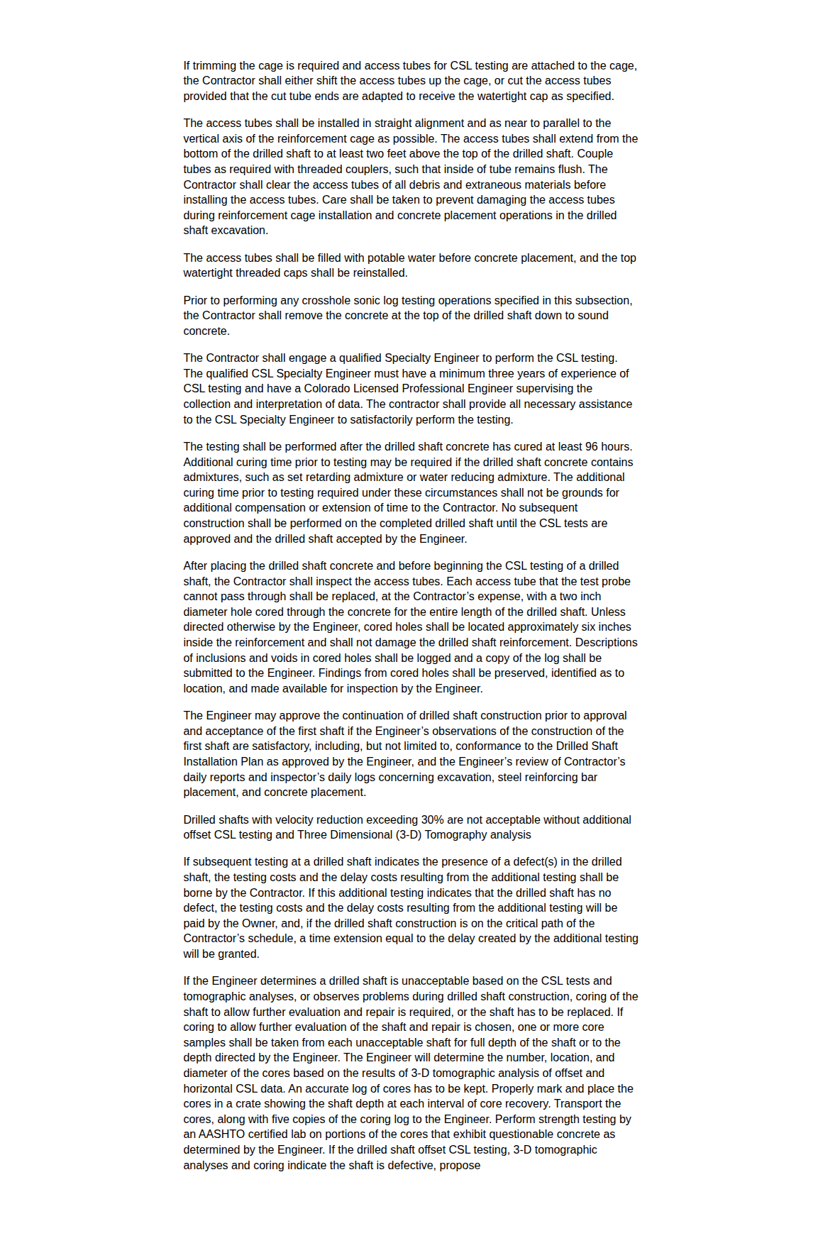If trimming the cage is required and access tubes for CSL testing are attached to the cage, the Contractor shall either shift the access tubes up the cage, or cut the access tubes provided that the cut tube ends are adapted to receive the watertight cap as specified.
The access tubes shall be installed in straight alignment and as near to parallel to the vertical axis of the reinforcement cage as possible. The access tubes shall extend from the bottom of the drilled shaft to at least two feet above the top of the drilled shaft. Couple tubes as required with threaded couplers, such that inside of tube remains flush. The Contractor shall clear the access tubes of all debris and extraneous materials before installing the access tubes. Care shall be taken to prevent damaging the access tubes during reinforcement cage installation and concrete placement operations in the drilled shaft excavation.
The access tubes shall be filled with potable water before concrete placement, and the top watertight threaded caps shall be reinstalled.
Prior to performing any crosshole sonic log testing operations specified in this subsection, the Contractor shall remove the concrete at the top of the drilled shaft down to sound concrete.
The Contractor shall engage a qualified Specialty Engineer to perform the CSL testing. The qualified CSL Specialty Engineer must have a minimum three years of experience of CSL testing and have a Colorado Licensed Professional Engineer supervising the collection and interpretation of data. The contractor shall provide all necessary assistance to the CSL Specialty Engineer to satisfactorily perform the testing.
The testing shall be performed after the drilled shaft concrete has cured at least 96 hours. Additional curing time prior to testing may be required if the drilled shaft concrete contains admixtures, such as set retarding admixture or water reducing admixture. The additional curing time prior to testing required under these circumstances shall not be grounds for additional compensation or extension of time to the Contractor. No subsequent construction shall be performed on the completed drilled shaft until the CSL tests are approved and the drilled shaft accepted by the Engineer.
After placing the drilled shaft concrete and before beginning the CSL testing of a drilled shaft, the Contractor shall inspect the access tubes. Each access tube that the test probe cannot pass through shall be replaced, at the Contractor’s expense, with a two inch diameter hole cored through the concrete for the entire length of the drilled shaft. Unless directed otherwise by the Engineer, cored holes shall be located approximately six inches inside the reinforcement and shall not damage the drilled shaft reinforcement. Descriptions of inclusions and voids in cored holes shall be logged and a copy of the log shall be submitted to the Engineer. Findings from cored holes shall be preserved, identified as to location, and made available for inspection by the Engineer.
The Engineer may approve the continuation of drilled shaft construction prior to approval and acceptance of the first shaft if the Engineer’s observations of the construction of the first shaft are satisfactory, including, but not limited to, conformance to the Drilled Shaft Installation Plan as approved by the Engineer, and the Engineer’s review of Contractor’s daily reports and inspector’s daily logs concerning excavation, steel reinforcing bar placement, and concrete placement.
Drilled shafts with velocity reduction exceeding 30% are not acceptable without additional offset CSL testing and Three Dimensional (3-D) Tomography analysis
If subsequent testing at a drilled shaft indicates the presence of a defect(s) in the drilled shaft, the testing costs and the delay costs resulting from the additional testing shall be borne by the Contractor. If this additional testing indicates that the drilled shaft has no defect, the testing costs and the delay costs resulting from the additional testing will be paid by the Owner, and, if the drilled shaft construction is on the critical path of the Contractor’s schedule, a time extension equal to the delay created by the additional testing will be granted.
If the Engineer determines a drilled shaft is unacceptable based on the CSL tests and tomographic analyses, or observes problems during drilled shaft construction, coring of the shaft to allow further evaluation and repair is required, or the shaft has to be replaced. If coring to allow further evaluation of the shaft and repair is chosen, one or more core samples shall be taken from each unacceptable shaft for full depth of the shaft or to the depth directed by the Engineer. The Engineer will determine the number, location, and diameter of the cores based on the results of 3-D tomographic analysis of offset and horizontal CSL data. An accurate log of cores has to be kept. Properly mark and place the cores in a crate showing the shaft depth at each interval of core recovery. Transport the cores, along with five copies of the coring log to the Engineer. Perform strength testing by an AASHTO certified lab on portions of the cores that exhibit questionable concrete as determined by the Engineer. If the drilled shaft offset CSL testing, 3-D tomographic analyses and coring indicate the shaft is defective, propose